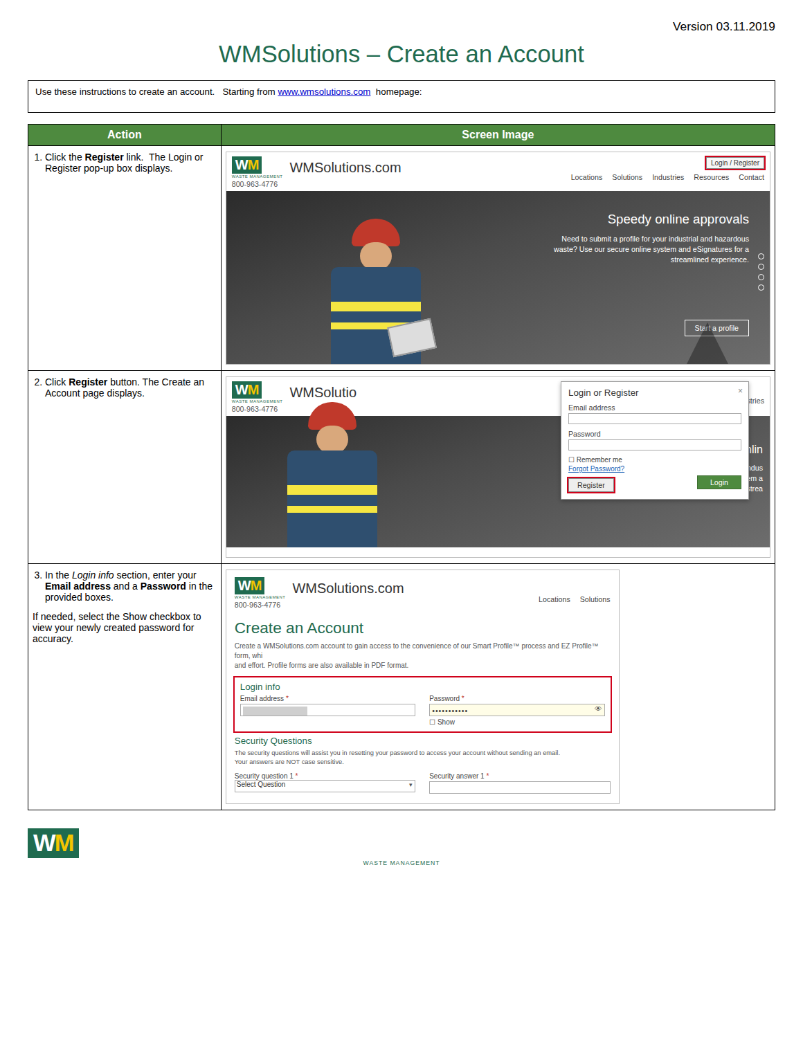Version 03.11.2019
WMSolutions – Create an Account
Use these instructions to create an account. Starting from www.wmsolutions.com homepage:
| Action | Screen Image |
| --- | --- |
| Click the Register link. The Login or Register pop-up box displays. | W M WASTE MANAGEMENT WMSolutions.com 800-963-4776 Login / Register Locations Solutions Industries Resources Contact Speedy online approvals Need to submit a profile for your industrial and hazardous waste? Use our secure online system and eSignatures for a streamlined experience. Start a profile |
| Click Register button. The Create an Account page displays. | W M WASTE MANAGEMENT WMSolutio 800-963-4776 olutions Industries peedy onlin rofile for your indus cure online system a a strea × Login or Register Email address Password ☐ Remember me Forgot Password? Register Login |
| In the Login info section, enter your Email address and a Password in the provided boxes. If needed, select the Show checkbox to view your newly created password for accuracy. | W M WASTE MANAGEMENT WMSolutions.com 800-963-4776 Locations Solutions Create an Account Create a WMSolutions.com account to gain access to the convenience of our Smart Profile™ process and EZ Profile™ form, whi and effort. Profile forms are also available in PDF format. Login info Email address * name@domain.com Password * ••••••••••• 👁 ☐ Show Security Questions The security questions will assist you in resetting your password to access your account without sending an email. Your answers are NOT case sensitive. Security question 1 * Select Question Security answer 1 * |
WM WASTE MANAGEMENT